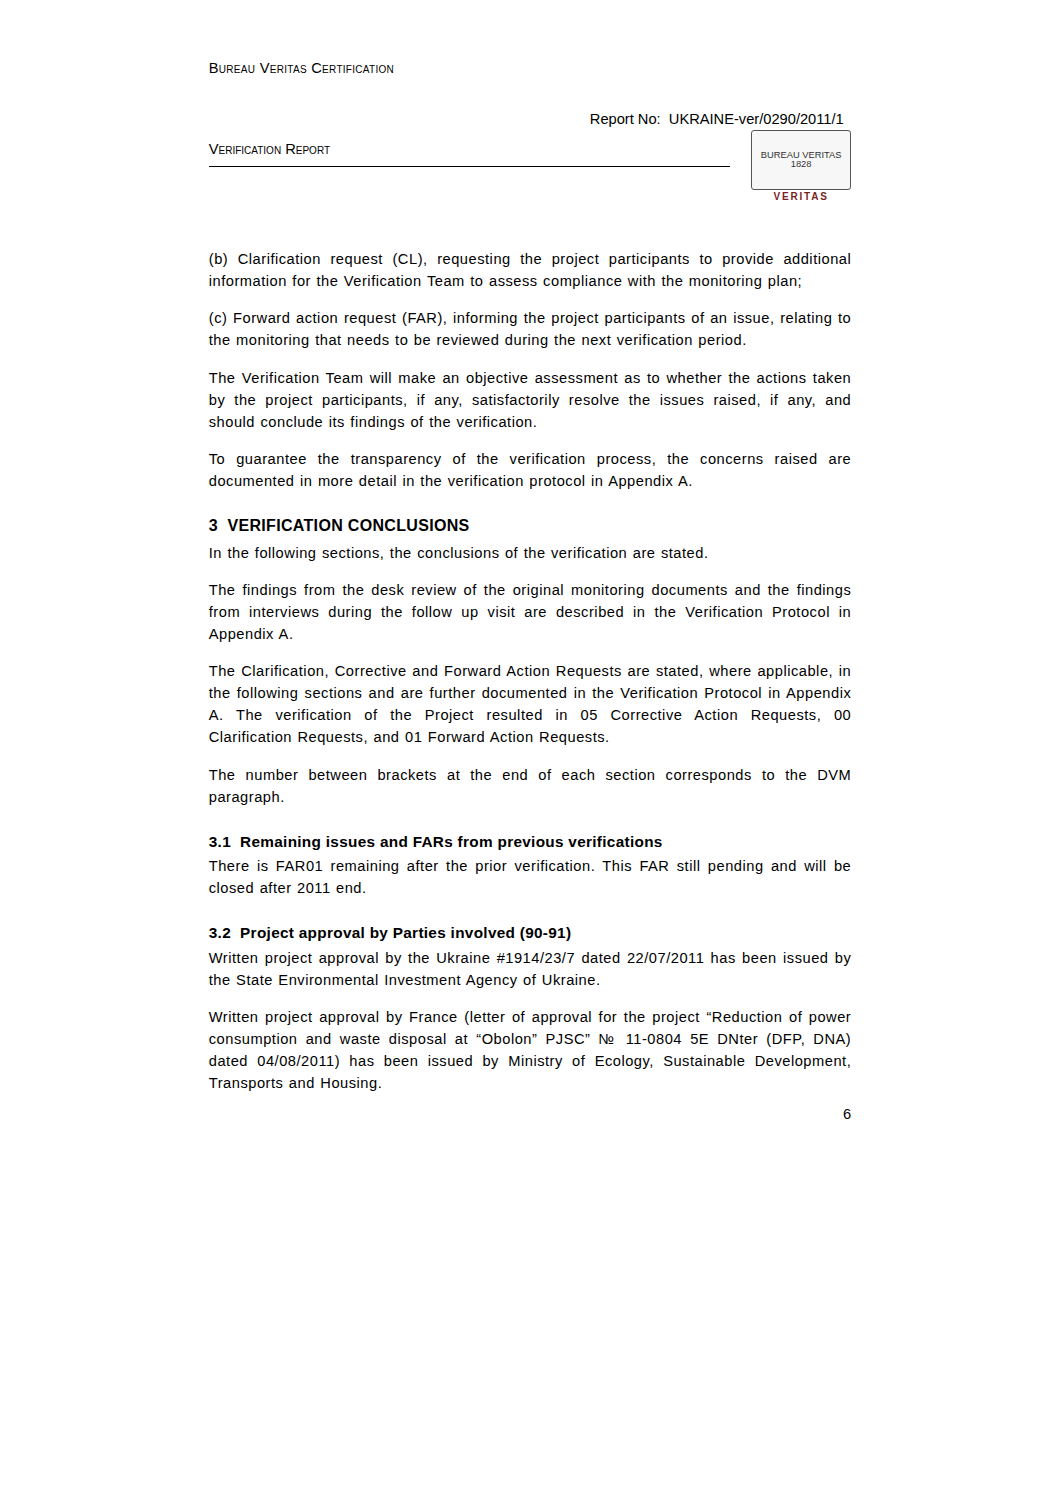Bureau Veritas Certification
Report No: UKRAINE-ver/0290/2011/1
Verification Report
BUREAU VERITAS
1828
VERITAS
(b) Clarification request (CL), requesting the project participants to provide additional information for the Verification Team to assess compliance with the monitoring plan;
(c) Forward action request (FAR), informing the project participants of an issue, relating to the monitoring that needs to be reviewed during the next verification period.
The Verification Team will make an objective assessment as to whether the actions taken by the project participants, if any, satisfactorily resolve the issues raised, if any, and should conclude its findings of the verification.
To guarantee the transparency of the verification process, the concerns raised are documented in more detail in the verification protocol in Appendix A.
3 VERIFICATION CONCLUSIONS
In the following sections, the conclusions of the verification are stated.
The findings from the desk review of the original monitoring documents and the findings from interviews during the follow up visit are described in the Verification Protocol in Appendix A.
The Clarification, Corrective and Forward Action Requests are stated, where applicable, in the following sections and are further documented in the Verification Protocol in Appendix A. The verification of the Project resulted in 05 Corrective Action Requests, 00 Clarification Requests, and 01 Forward Action Requests.
The number between brackets at the end of each section corresponds to the DVM paragraph.
3.1 Remaining issues and FARs from previous verifications
There is FAR01 remaining after the prior verification. This FAR still pending and will be closed after 2011 end.
3.2 Project approval by Parties involved (90-91)
Written project approval by the Ukraine #1914/23/7 dated 22/07/2011 has been issued by the State Environmental Investment Agency of Ukraine.
Written project approval by France (letter of approval for the project “Reduction of power consumption and waste disposal at “Obolon” PJSC” № 11-0804 5E DNter (DFP, DNA) dated 04/08/2011) has been issued by Ministry of Ecology, Sustainable Development, Transports and Housing.
6